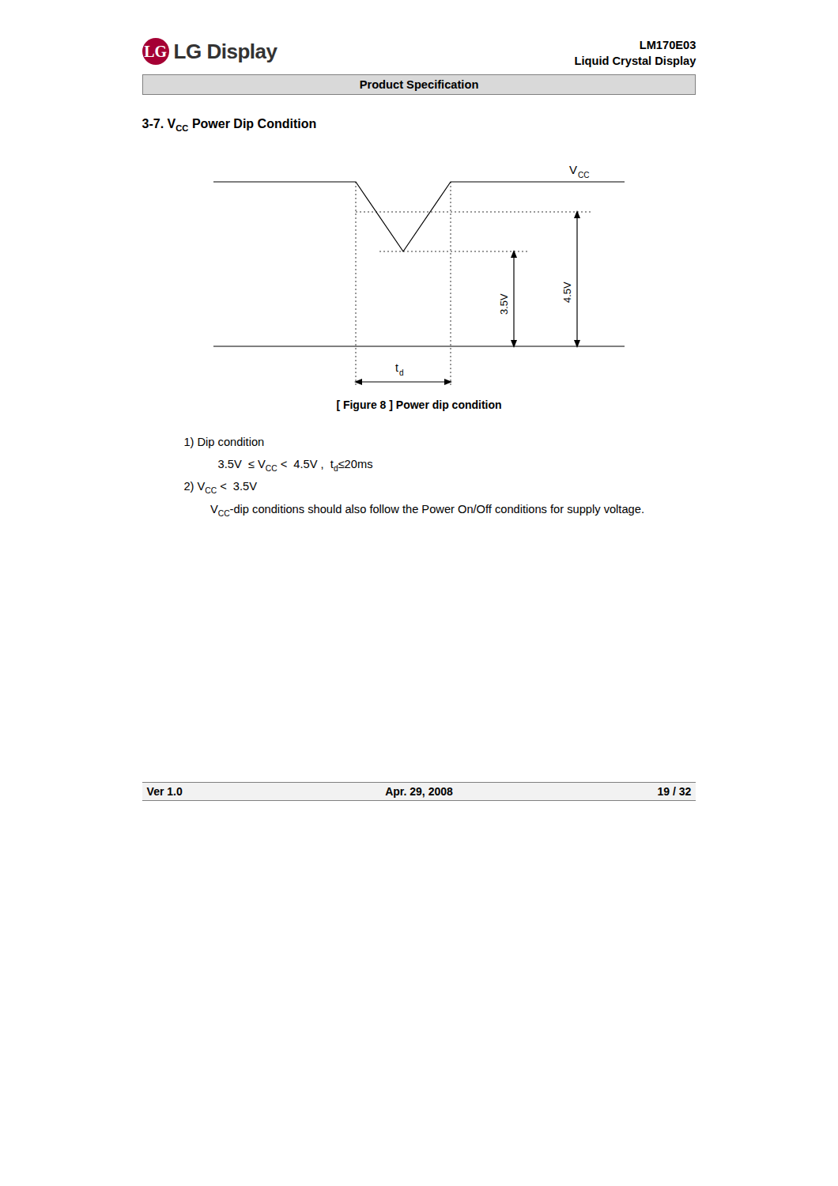LG
LG Display
LM170E03
Liquid Crystal Display
Product Specification
3-7. VCC Power Dip Condition
V CC 3.5V 4.5V t d
[ Figure 8 ] Power dip condition
1) Dip condition
3.5V ≤ VCC < 4.5V , td≤20ms
2) VCC < 3.5V
VCC-dip conditions should also follow the Power On/Off conditions for supply voltage.
Ver 1.0
Apr. 29, 2008
19 / 32